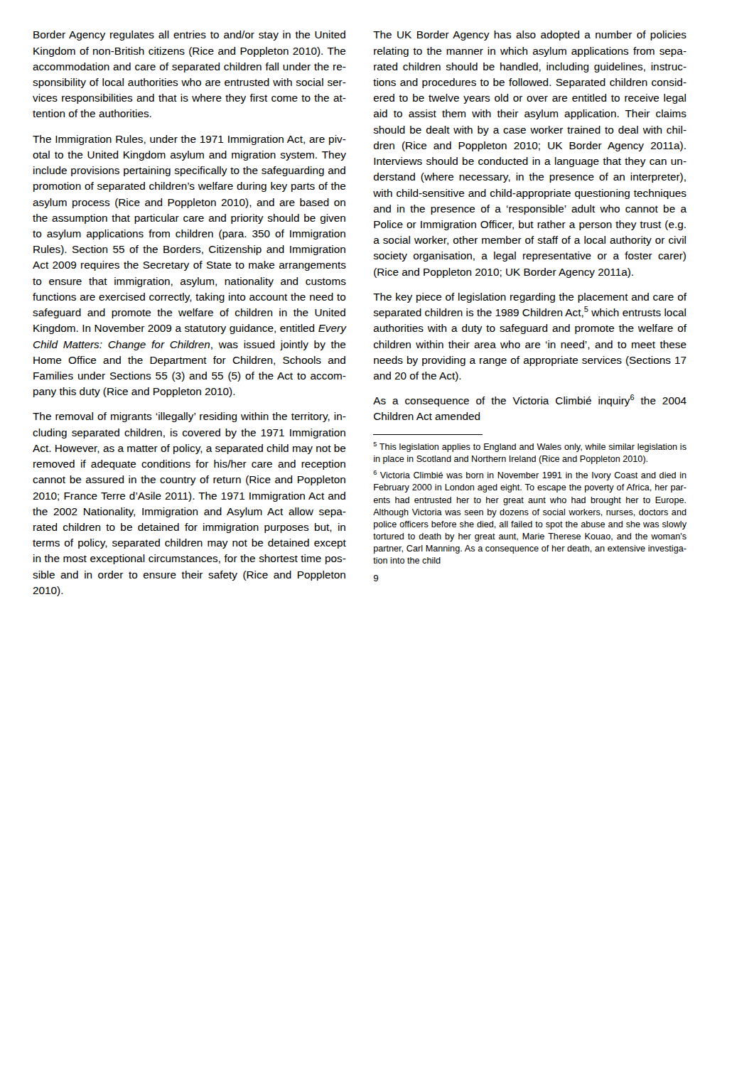Border Agency regulates all entries to and/or stay in the United Kingdom of non-British citizens (Rice and Poppleton 2010). The accommodation and care of separated children fall under the responsibility of local authorities who are entrusted with social services responsibilities and that is where they first come to the attention of the authorities.
The Immigration Rules, under the 1971 Immigration Act, are pivotal to the United Kingdom asylum and migration system. They include provisions pertaining specifically to the safeguarding and promotion of separated children’s welfare during key parts of the asylum process (Rice and Poppleton 2010), and are based on the assumption that particular care and priority should be given to asylum applications from children (para. 350 of Immigration Rules). Section 55 of the Borders, Citizenship and Immigration Act 2009 requires the Secretary of State to make arrangements to ensure that immigration, asylum, nationality and customs functions are exercised correctly, taking into account the need to safeguard and promote the welfare of children in the United Kingdom. In November 2009 a statutory guidance, entitled Every Child Matters: Change for Children, was issued jointly by the Home Office and the Department for Children, Schools and Families under Sections 55 (3) and 55 (5) of the Act to accompany this duty (Rice and Poppleton 2010).
The removal of migrants ‘illegally’ residing within the territory, including separated children, is covered by the 1971 Immigration Act. However, as a matter of policy, a separated child may not be removed if adequate conditions for his/her care and reception cannot be assured in the country of return (Rice and Poppleton 2010; France Terre d’Asile 2011). The 1971 Immigration Act and the 2002 Nationality, Immigration and Asylum Act allow separated children to be detained for immigration purposes but, in terms of policy, separated children may not be detained except in the most exceptional circumstances, for the shortest time possible and in order to ensure their safety (Rice and Poppleton 2010).
The UK Border Agency has also adopted a number of policies relating to the manner in which asylum applications from separated children should be handled, including guidelines, instructions and procedures to be followed. Separated children considered to be twelve years old or over are entitled to receive legal aid to assist them with their asylum application. Their claims should be dealt with by a case worker trained to deal with children (Rice and Poppleton 2010; UK Border Agency 2011a). Interviews should be conducted in a language that they can understand (where necessary, in the presence of an interpreter), with child-sensitive and child-appropriate questioning techniques and in the presence of a ‘responsible’ adult who cannot be a Police or Immigration Officer, but rather a person they trust (e.g. a social worker, other member of staff of a local authority or civil society organisation, a legal representative or a foster carer) (Rice and Poppleton 2010; UK Border Agency 2011a).
The key piece of legislation regarding the placement and care of separated children is the 1989 Children Act,5 which entrusts local authorities with a duty to safeguard and promote the welfare of children within their area who are ‘in need’, and to meet these needs by providing a range of appropriate services (Sections 17 and 20 of the Act).
As a consequence of the Victoria Climbié inquiry6 the 2004 Children Act amended
5 This legislation applies to England and Wales only, while similar legislation is in place in Scotland and Northern Ireland (Rice and Poppleton 2010).
6 Victoria Climbié was born in November 1991 in the Ivory Coast and died in February 2000 in London aged eight. To escape the poverty of Africa, her parents had entrusted her to her great aunt who had brought her to Europe. Although Victoria was seen by dozens of social workers, nurses, doctors and police officers before she died, all failed to spot the abuse and she was slowly tortured to death by her great aunt, Marie Therese Kouao, and the woman's partner, Carl Manning. As a consequence of her death, an extensive investigation into the child
9